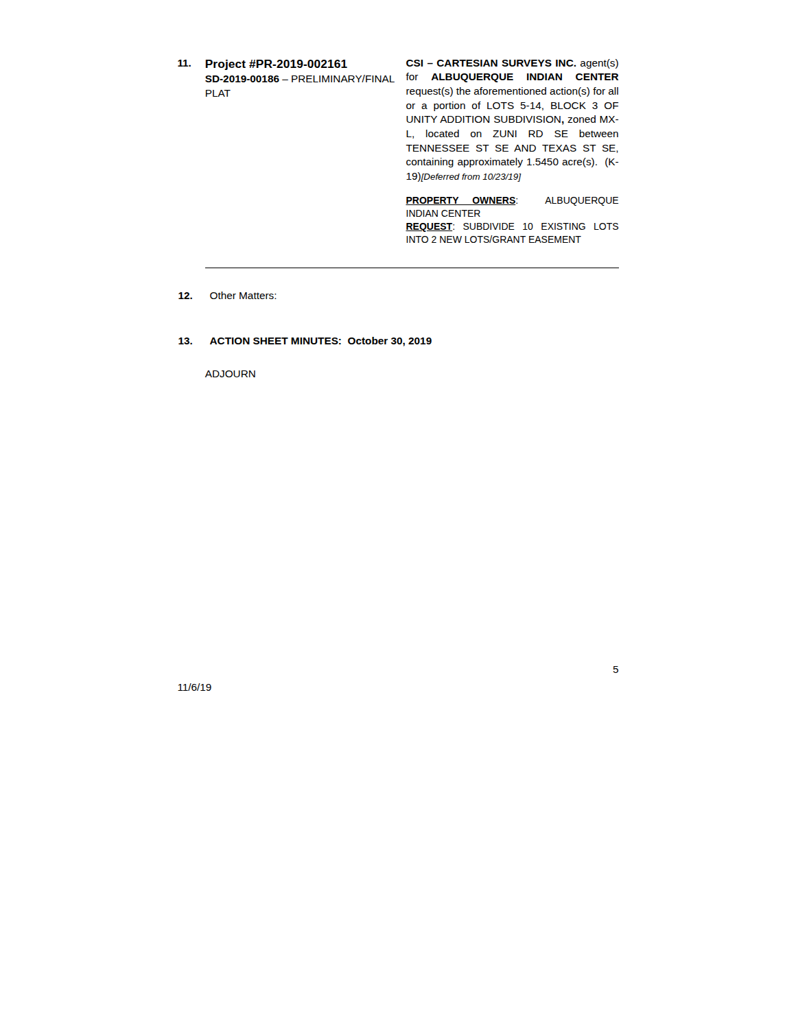| 11. | Project #PR-2019-002161 SD-2019-00186 – PRELIMINARY/FINAL PLAT | CSI – CARTESIAN SURVEYS INC. agent(s) for ALBUQUERQUE INDIAN CENTER request(s) the aforementioned action(s) for all or a portion of LOTS 5-14, BLOCK 3 OF UNITY ADDITION SUBDIVISION , zoned MX-L, located on ZUNI RD SE between TENNESSEE ST SE AND TEXAS ST SE, containing approximately 1.5450 acre(s). (K-19) [Deferred from 10/23/19] PROPERTY OWNERS : ALBUQUERQUE INDIAN CENTER REQUEST : SUBDIVIDE 10 EXISTING LOTS INTO 2 NEW LOTS/GRANT EASEMENT |
| 12. | Other Matters: |
| 13. | ACTION SHEET MINUTES: October 30, 2019 |
ADJOURN
5
11/6/19